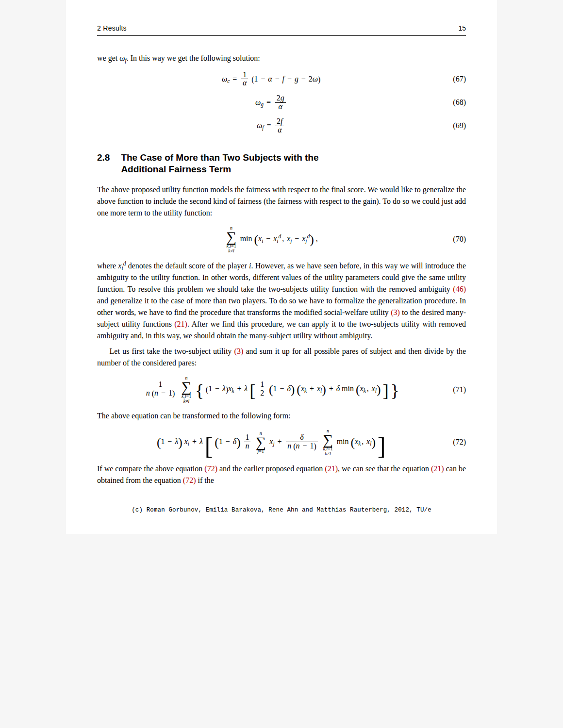2 Results 15
we get ωf. In this way we get the following solution:
ωc = 1 α (1 − α − f − g − 2 ω)
(67)
ωg = 2 g α
(68)
ωf = 2 f α
(69)
2.8 The Case of More than Two Subjects with the Additional Fairness Term
The above proposed utility function models the fairness with respect to the final score. We would like to generalize the above function to include the second kind of fairness (the fairness with respect to the gain). To do so we could just add one more term to the utility function:
n ∑ k,l=1 k≠l min (xi − xid, xj − xjd) ,
(70)
where xid denotes the default score of the player i. However, as we have seen before, in this way we will introduce the ambiguity to the utility function. In other words, different values of the utility parameters could give the same utility function. To resolve this problem we should take the two-subjects utility function with the removed ambiguity (46) and generalize it to the case of more than two players. To do so we have to formalize the generalization procedure. In other words, we have to find the procedure that transforms the modified social-welfare utility (3) to the desired many-subject utility functions (21). After we find this procedure, we can apply it to the two-subjects utility with removed ambiguity and, in this way, we should obtain the many-subject utility without ambiguity.
Let us first take the two-subject utility (3) and sum it up for all possible pares of subject and then divide by the number of the considered pares:
1 n (n − 1) n ∑ k,l=1 k≠l { (1 − λ) xk + λ [ 12 (1 − δ) (xk + xl) + δ min (xk, xl) ] }
(71)
The above equation can be transformed to the following form:
(1 − λ) xi + λ [ (1 − δ) 1 n n ∑ j=1 xj + δn (n − 1) n ∑ k,l=1 k≠l min (xk, xl) ]
(72)
If we compare the above equation (72) and the earlier proposed equation (21), we can see that the equation (21) can be obtained from the equation (72) if the
(c) Roman Gorbunov, Emilia Barakova, Rene Ahn and Matthias Rauterberg, 2012, TU/e